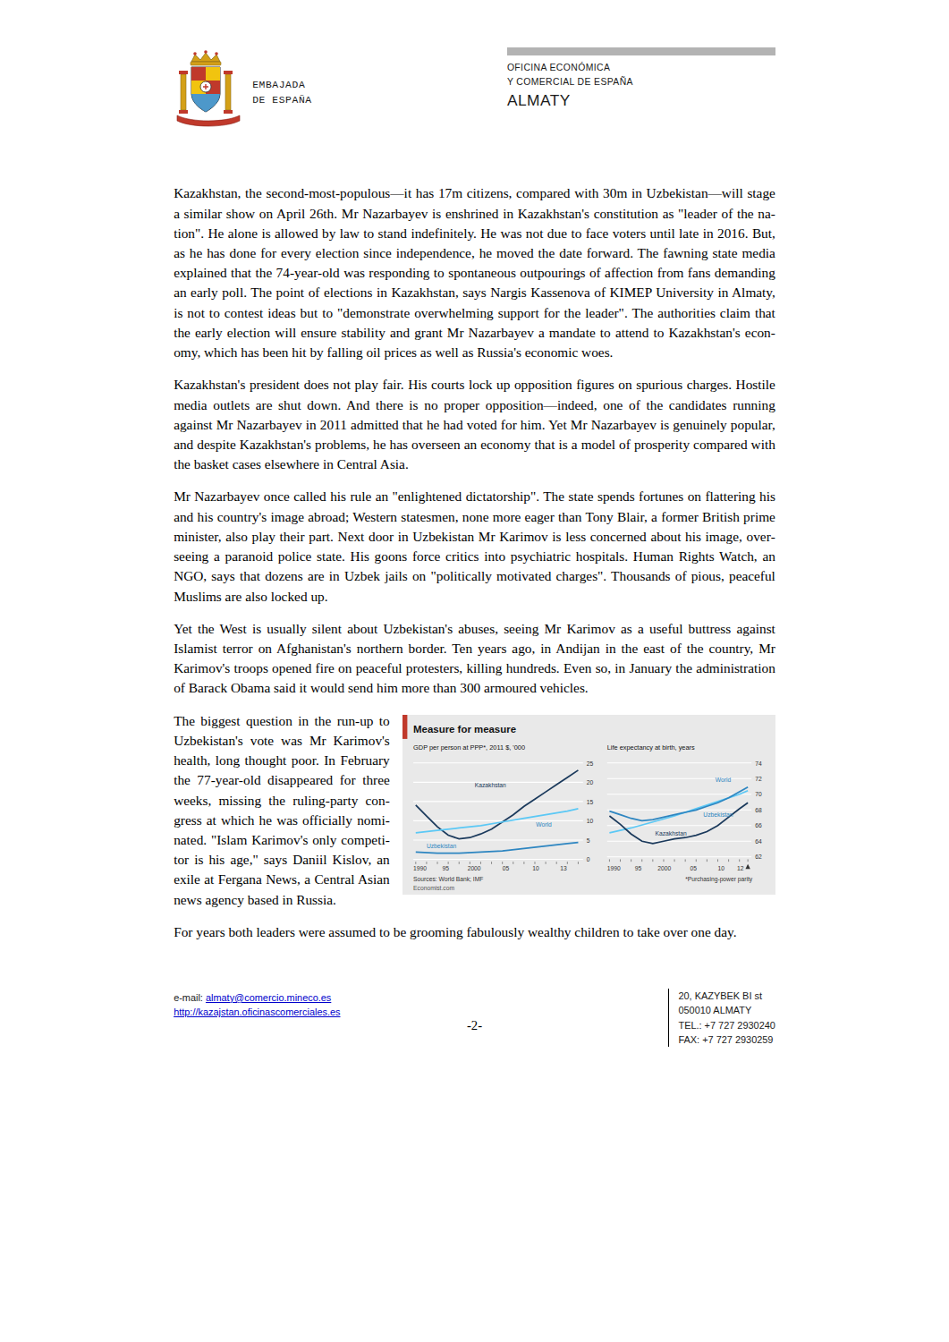EMBAJADA
DE ESPAÑA
OFICINA ECONÓMICA
Y COMERCIAL DE ESPAÑA
ALMATY
Kazakhstan, the second-most-populous—it has 17m citizens, compared with 30m in Uzbekistan—will stage a similar show on April 26th. Mr Nazarbayev is enshrined in Kazakhstan's constitution as "leader of the nation". He alone is allowed by law to stand indefinitely. He was not due to face voters until late in 2016. But, as he has done for every election since independence, he moved the date forward. The fawning state media explained that the 74-year-old was responding to spontaneous outpourings of affection from fans demanding an early poll. The point of elections in Kazakhstan, says Nargis Kassenova of KIMEP University in Almaty, is not to contest ideas but to "demonstrate overwhelming support for the leader". The authorities claim that the early election will ensure stability and grant Mr Nazarbayev a mandate to attend to Kazakhstan's economy, which has been hit by falling oil prices as well as Russia's economic woes.
Kazakhstan's president does not play fair. His courts lock up opposition figures on spurious charges. Hostile media outlets are shut down. And there is no proper opposition—indeed, one of the candidates running against Mr Nazarbayev in 2011 admitted that he had voted for him. Yet Mr Nazarbayev is genuinely popular, and despite Kazakhstan's problems, he has overseen an economy that is a model of prosperity compared with the basket cases elsewhere in Central Asia.
Mr Nazarbayev once called his rule an "enlightened dictatorship". The state spends fortunes on flattering his and his country's image abroad; Western statesmen, none more eager than Tony Blair, a former British prime minister, also play their part. Next door in Uzbekistan Mr Karimov is less concerned about his image, overseeing a paranoid police state. His goons force critics into psychiatric hospitals. Human Rights Watch, an NGO, says that dozens are in Uzbek jails on "politically motivated charges". Thousands of pious, peaceful Muslims are also locked up.
Yet the West is usually silent about Uzbekistan's abuses, seeing Mr Karimov as a useful buttress against Islamist terror on Afghanistan's northern border. Ten years ago, in Andijan in the east of the country, Mr Karimov's troops opened fire on peaceful protesters, killing hundreds. Even so, in January the administration of Barack Obama said it would send him more than 300 armoured vehicles.
Measure for measure GDP per person at PPP*, 2011 $, '000 25 20 15 10 5 0 Kazakhstan World Uzbekistan 1990 95 2000 05 10 13 Life expectancy at birth, years 74 72 70 68 66 64 62 World Uzbekistan Kazakhstan 1990 95 2000 05 10 12 Sources: World Bank; IMF *Purchasing-power parity Economist.com
The biggest question in the run-up to Uzbekistan's vote was Mr Karimov's health, long thought poor. In February the 77-year-old disappeared for three weeks, missing the ruling-party congress at which he was officially nominated. "Islam Karimov's only competitor is his age," says Daniil Kislov, an exile at Fergana News, a Central Asian news agency based in Russia.
For years both leaders were assumed to be grooming fabulously wealthy children to take over one day.
e-mail: almaty@comercio.mineco.es
http://kazajstan.oficinascomerciales.es
20, KAZYBEK BI st
050010 ALMATY
TEL.: +7 727 2930240
FAX: +7 727 2930259
-2-